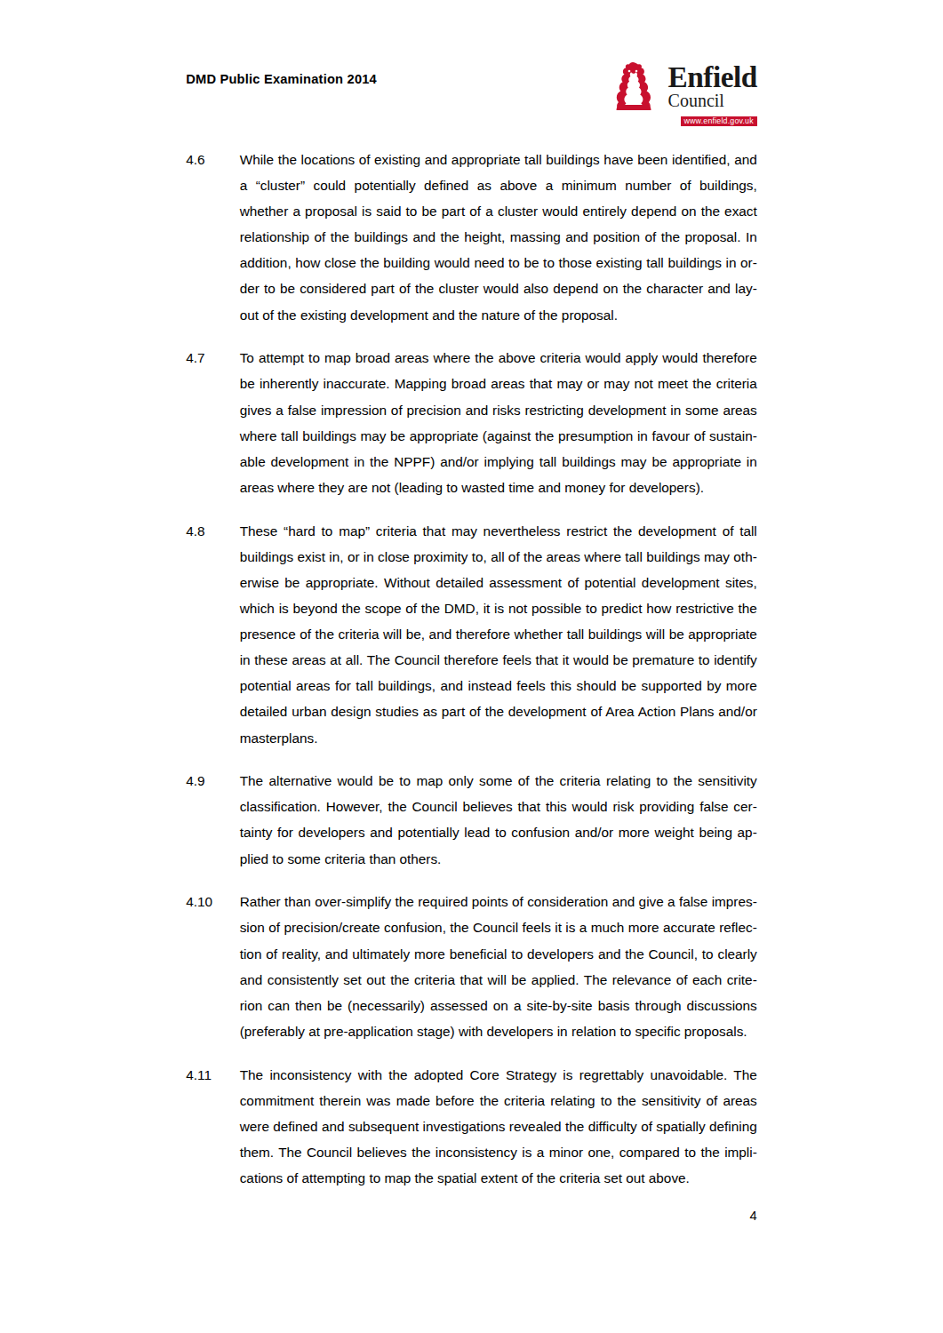DMD Public Examination 2014
Enfield
Council
www.enfield.gov.uk
4.6
While the locations of existing and appropriate tall buildings have been identified, and a “cluster” could potentially defined as above a minimum number of buildings, whether a proposal is said to be part of a cluster would entirely depend on the exact relationship of the buildings and the height, massing and position of the proposal. In addition, how close the building would need to be to those existing tall buildings in order to be considered part of the cluster would also depend on the character and layout of the existing development and the nature of the proposal.
4.7
To attempt to map broad areas where the above criteria would apply would therefore be inherently inaccurate. Mapping broad areas that may or may not meet the criteria gives a false impression of precision and risks restricting development in some areas where tall buildings may be appropriate (against the presumption in favour of sustainable development in the NPPF) and/or implying tall buildings may be appropriate in areas where they are not (leading to wasted time and money for developers).
4.8
These “hard to map” criteria that may nevertheless restrict the development of tall buildings exist in, or in close proximity to, all of the areas where tall buildings may otherwise be appropriate. Without detailed assessment of potential development sites, which is beyond the scope of the DMD, it is not possible to predict how restrictive the presence of the criteria will be, and therefore whether tall buildings will be appropriate in these areas at all. The Council therefore feels that it would be premature to identify potential areas for tall buildings, and instead feels this should be supported by more detailed urban design studies as part of the development of Area Action Plans and/or masterplans.
4.9
The alternative would be to map only some of the criteria relating to the sensitivity classification. However, the Council believes that this would risk providing false certainty for developers and potentially lead to confusion and/or more weight being applied to some criteria than others.
4.10
Rather than over-simplify the required points of consideration and give a false impression of precision/create confusion, the Council feels it is a much more accurate reflection of reality, and ultimately more beneficial to developers and the Council, to clearly and consistently set out the criteria that will be applied. The relevance of each criterion can then be (necessarily) assessed on a site-by-site basis through discussions (preferably at pre-application stage) with developers in relation to specific proposals.
4.11
The inconsistency with the adopted Core Strategy is regrettably unavoidable. The commitment therein was made before the criteria relating to the sensitivity of areas were defined and subsequent investigations revealed the difficulty of spatially defining them. The Council believes the inconsistency is a minor one, compared to the implications of attempting to map the spatial extent of the criteria set out above.
4